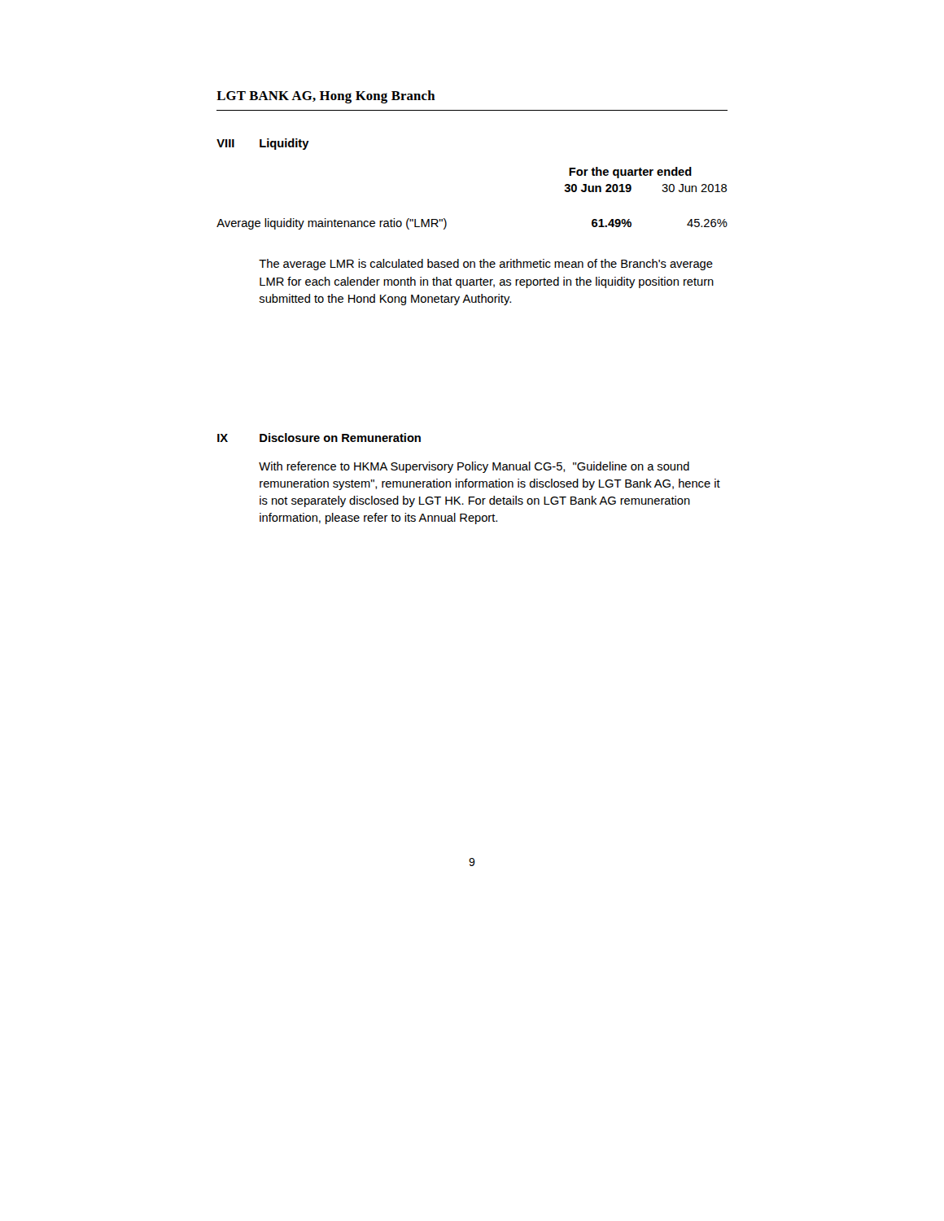LGT BANK AG, Hong Kong Branch
VIII Liquidity
| | For the quarter ended |
| | 30 Jun 2019 | 30 Jun 2018 |
| Average liquidity maintenance ratio ("LMR") | 61.49% | 45.26% |
The average LMR is calculated based on the arithmetic mean of the Branch's average LMR for each calender month in that quarter, as reported in the liquidity position return submitted to the Hond Kong Monetary Authority.
IX Disclosure on Remuneration
With reference to HKMA Supervisory Policy Manual CG-5, "Guideline on a sound remuneration system", remuneration information is disclosed by LGT Bank AG, hence it is not separately disclosed by LGT HK. For details on LGT Bank AG remuneration information, please refer to its Annual Report.
9